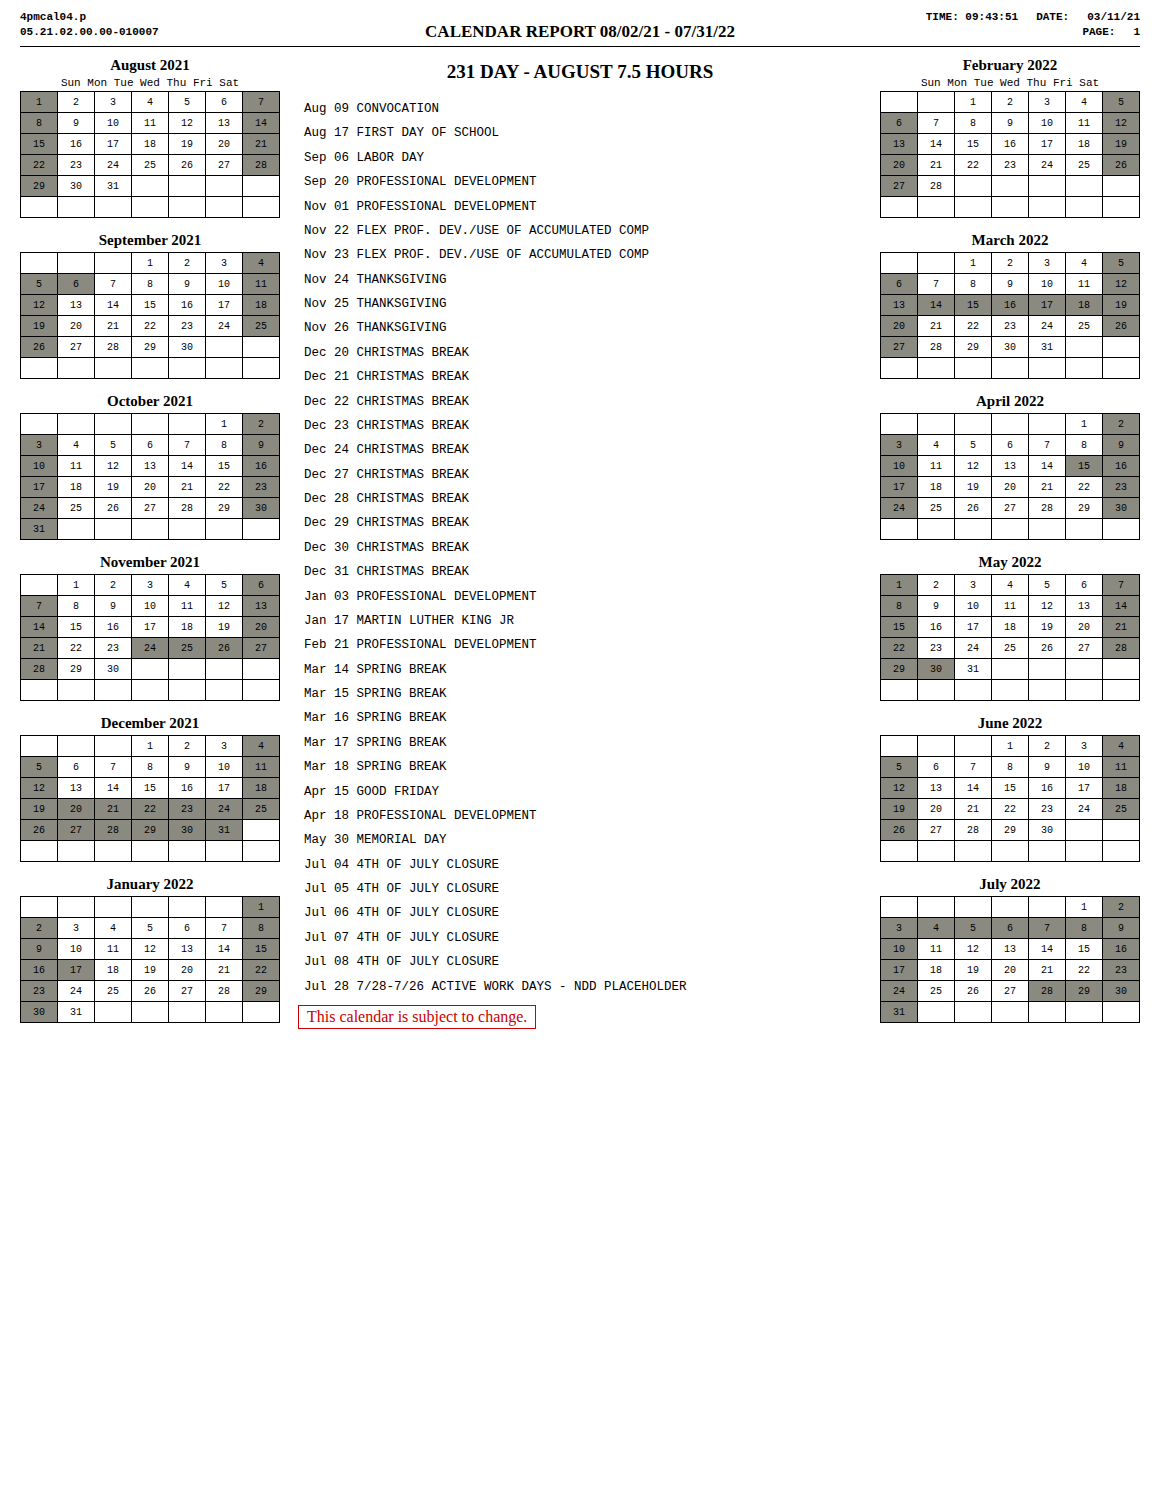4pmcal04.p
05.21.02.00.00-010007
CALENDAR REPORT 08/02/21 - 07/31/22
TIME: 09:43:51 DATE: 03/11/21
PAGE: 1
August 2021
Sun Mon Tue Wed Thu Fri Sat
| 1 | 2 | 3 | 4 | 5 | 6 | 7 |
| 8 | 9 | 10 | 11 | 12 | 13 | 14 |
| 15 | 16 | 17 | 18 | 19 | 20 | 21 |
| 22 | 23 | 24 | 25 | 26 | 27 | 28 |
| 29 | 30 | 31 | | | | |
September 2021
| | | | 1 | 2 | 3 | 4 |
| 5 | 6 | 7 | 8 | 9 | 10 | 11 |
| 12 | 13 | 14 | 15 | 16 | 17 | 18 |
| 19 | 20 | 21 | 22 | 23 | 24 | 25 |
| 26 | 27 | 28 | 29 | 30 | | |
October 2021
| | | | | | 1 | 2 |
| 3 | 4 | 5 | 6 | 7 | 8 | 9 |
| 10 | 11 | 12 | 13 | 14 | 15 | 16 |
| 17 | 18 | 19 | 20 | 21 | 22 | 23 |
| 24 | 25 | 26 | 27 | 28 | 29 | 30 |
| 31 | | | | | | |
November 2021
| | 1 | 2 | 3 | 4 | 5 | 6 |
| 7 | 8 | 9 | 10 | 11 | 12 | 13 |
| 14 | 15 | 16 | 17 | 18 | 19 | 20 |
| 21 | 22 | 23 | 24 | 25 | 26 | 27 |
| 28 | 29 | 30 | | | | |
December 2021
| | | | 1 | 2 | 3 | 4 |
| 5 | 6 | 7 | 8 | 9 | 10 | 11 |
| 12 | 13 | 14 | 15 | 16 | 17 | 18 |
| 19 | 20 | 21 | 22 | 23 | 24 | 25 |
| 26 | 27 | 28 | 29 | 30 | 31 | |
January 2022
| | | | | | | 1 |
| 2 | 3 | 4 | 5 | 6 | 7 | 8 |
| 9 | 10 | 11 | 12 | 13 | 14 | 15 |
| 16 | 17 | 18 | 19 | 20 | 21 | 22 |
| 23 | 24 | 25 | 26 | 27 | 28 | 29 |
| 30 | 31 | | | | | |
231 DAY - AUGUST 7.5 HOURS
Aug 09 CONVOCATION
Aug 17 FIRST DAY OF SCHOOL
Sep 06 LABOR DAY
Sep 20 PROFESSIONAL DEVELOPMENT
Nov 01 PROFESSIONAL DEVELOPMENT
Nov 22 FLEX PROF. DEV./USE OF ACCUMULATED COMP
Nov 23 FLEX PROF. DEV./USE OF ACCUMULATED COMP
Nov 24 THANKSGIVING
Nov 25 THANKSGIVING
Nov 26 THANKSGIVING
Dec 20 CHRISTMAS BREAK
Dec 21 CHRISTMAS BREAK
Dec 22 CHRISTMAS BREAK
Dec 23 CHRISTMAS BREAK
Dec 24 CHRISTMAS BREAK
Dec 27 CHRISTMAS BREAK
Dec 28 CHRISTMAS BREAK
Dec 29 CHRISTMAS BREAK
Dec 30 CHRISTMAS BREAK
Dec 31 CHRISTMAS BREAK
Jan 03 PROFESSIONAL DEVELOPMENT
Jan 17 MARTIN LUTHER KING JR
Feb 21 PROFESSIONAL DEVELOPMENT
Mar 14 SPRING BREAK
Mar 15 SPRING BREAK
Mar 16 SPRING BREAK
Mar 17 SPRING BREAK
Mar 18 SPRING BREAK
Apr 15 GOOD FRIDAY
Apr 18 PROFESSIONAL DEVELOPMENT
May 30 MEMORIAL DAY
Jul 04 4TH OF JULY CLOSURE
Jul 05 4TH OF JULY CLOSURE
Jul 06 4TH OF JULY CLOSURE
Jul 07 4TH OF JULY CLOSURE
Jul 08 4TH OF JULY CLOSURE
Jul 28 7/28-7/26 ACTIVE WORK DAYS - NDD PLACEHOLDER
This calendar is subject to change.
February 2022
Sun Mon Tue Wed Thu Fri Sat
| | | 1 | 2 | 3 | 4 | 5 |
| 6 | 7 | 8 | 9 | 10 | 11 | 12 |
| 13 | 14 | 15 | 16 | 17 | 18 | 19 |
| 20 | 21 | 22 | 23 | 24 | 25 | 26 |
| 27 | 28 | | | | | |
March 2022
| | | 1 | 2 | 3 | 4 | 5 |
| 6 | 7 | 8 | 9 | 10 | 11 | 12 |
| 13 | 14 | 15 | 16 | 17 | 18 | 19 |
| 20 | 21 | 22 | 23 | 24 | 25 | 26 |
| 27 | 28 | 29 | 30 | 31 | | |
April 2022
| | | | | | 1 | 2 |
| 3 | 4 | 5 | 6 | 7 | 8 | 9 |
| 10 | 11 | 12 | 13 | 14 | 15 | 16 |
| 17 | 18 | 19 | 20 | 21 | 22 | 23 |
| 24 | 25 | 26 | 27 | 28 | 29 | 30 |
May 2022
| 1 | 2 | 3 | 4 | 5 | 6 | 7 |
| 8 | 9 | 10 | 11 | 12 | 13 | 14 |
| 15 | 16 | 17 | 18 | 19 | 20 | 21 |
| 22 | 23 | 24 | 25 | 26 | 27 | 28 |
| 29 | 30 | 31 | | | | |
June 2022
| | | | 1 | 2 | 3 | 4 |
| 5 | 6 | 7 | 8 | 9 | 10 | 11 |
| 12 | 13 | 14 | 15 | 16 | 17 | 18 |
| 19 | 20 | 21 | 22 | 23 | 24 | 25 |
| 26 | 27 | 28 | 29 | 30 | | |
July 2022
| | | | | | 1 | 2 |
| 3 | 4 | 5 | 6 | 7 | 8 | 9 |
| 10 | 11 | 12 | 13 | 14 | 15 | 16 |
| 17 | 18 | 19 | 20 | 21 | 22 | 23 |
| 24 | 25 | 26 | 27 | 28 | 29 | 30 |
| 31 | | | | | | |